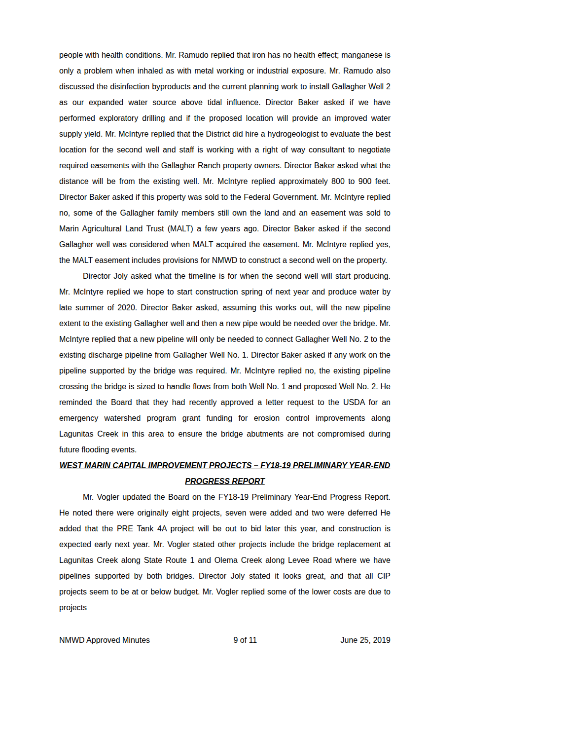people with health conditions. Mr. Ramudo replied that iron has no health effect; manganese is only a problem when inhaled as with metal working or industrial exposure. Mr. Ramudo also discussed the disinfection byproducts and the current planning work to install Gallagher Well 2 as our expanded water source above tidal influence. Director Baker asked if we have performed exploratory drilling and if the proposed location will provide an improved water supply yield. Mr. McIntyre replied that the District did hire a hydrogeologist to evaluate the best location for the second well and staff is working with a right of way consultant to negotiate required easements with the Gallagher Ranch property owners. Director Baker asked what the distance will be from the existing well. Mr. McIntyre replied approximately 800 to 900 feet. Director Baker asked if this property was sold to the Federal Government. Mr. McIntyre replied no, some of the Gallagher family members still own the land and an easement was sold to Marin Agricultural Land Trust (MALT) a few years ago. Director Baker asked if the second Gallagher well was considered when MALT acquired the easement. Mr. McIntyre replied yes, the MALT easement includes provisions for NMWD to construct a second well on the property.
Director Joly asked what the timeline is for when the second well will start producing. Mr. McIntyre replied we hope to start construction spring of next year and produce water by late summer of 2020. Director Baker asked, assuming this works out, will the new pipeline extent to the existing Gallagher well and then a new pipe would be needed over the bridge. Mr. McIntyre replied that a new pipeline will only be needed to connect Gallagher Well No. 2 to the existing discharge pipeline from Gallagher Well No. 1. Director Baker asked if any work on the pipeline supported by the bridge was required. Mr. McIntyre replied no, the existing pipeline crossing the bridge is sized to handle flows from both Well No. 1 and proposed Well No. 2. He reminded the Board that they had recently approved a letter request to the USDA for an emergency watershed program grant funding for erosion control improvements along Lagunitas Creek in this area to ensure the bridge abutments are not compromised during future flooding events.
WEST MARIN CAPITAL IMPROVEMENT PROJECTS – FY18-19 PRELIMINARY YEAR-END PROGRESS REPORT
Mr. Vogler updated the Board on the FY18-19 Preliminary Year-End Progress Report. He noted there were originally eight projects, seven were added and two were deferred He added that the PRE Tank 4A project will be out to bid later this year, and construction is expected early next year. Mr. Vogler stated other projects include the bridge replacement at Lagunitas Creek along State Route 1 and Olema Creek along Levee Road where we have pipelines supported by both bridges. Director Joly stated it looks great, and that all CIP projects seem to be at or below budget. Mr. Vogler replied some of the lower costs are due to projects
NMWD Approved Minutes 9 of 11 June 25, 2019